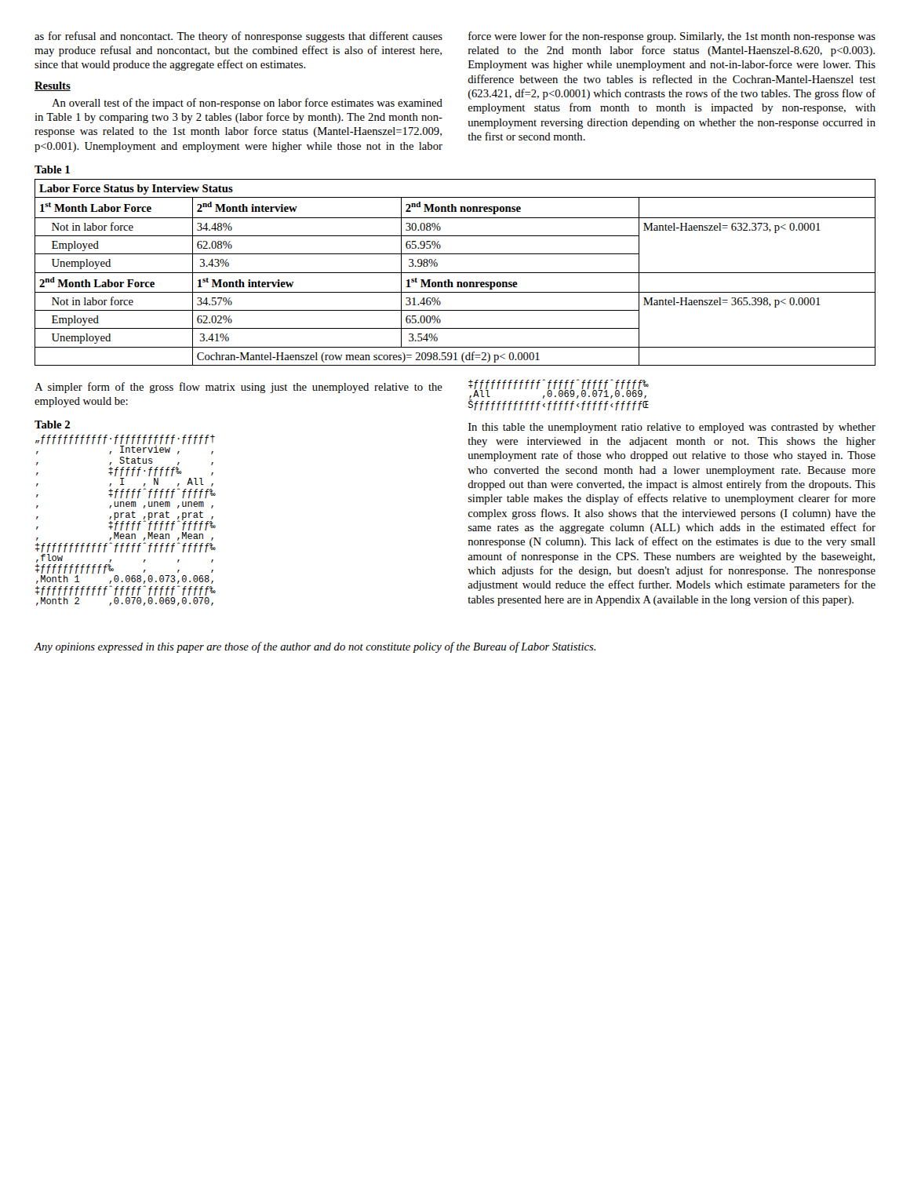as for refusal and noncontact. The theory of nonresponse suggests that different causes may produce refusal and noncontact, but the combined effect is also of interest here, since that would produce the aggregate effect on estimates.
Results
An overall test of the impact of non-response on labor force estimates was examined in Table 1 by comparing two 3 by 2 tables (labor force by month). The 2nd month non-response was related to the 1st month labor force status (Mantel-Haenszel=172.009, p<0.001). Unemployment and employment were higher while those not in the labor force were lower for the non-response group. Similarly, the 1st month non-response was related to the 2nd month labor force status (Mantel-Haenszel-8.620, p<0.003). Employment was higher while unemployment and not-in-labor-force were lower. This difference between the two tables is reflected in the Cochran-Mantel-Haenszel test (623.421, df=2, p<0.0001) which contrasts the rows of the two tables. The gross flow of employment status from month to month is impacted by non-response, with unemployment reversing direction depending on whether the non-response occurred in the first or second month.
Table 1
| Labor Force Status by Interview Status |
| --- |
| 1 st Month Labor Force | 2 nd Month interview | 2 nd Month nonresponse | |
| Not in labor force | 34.48% | 30.08% | Mantel-Haenszel= 632.373, p< 0.0001 |
| Employed | 62.08% | 65.95% |
| Unemployed | 3.43% | 3.98% |
| 2 nd Month Labor Force | 1 st Month interview | 1 st Month nonresponse | |
| Not in labor force | 34.57% | 31.46% | Mantel-Haenszel= 365.398, p< 0.0001 |
| Employed | 62.02% | 65.00% |
| Unemployed | 3.41% | 3.54% |
| | Cochran-Mantel-Haenszel (row mean scores)= 2098.591 (df=2) p< 0.0001 | |
A simpler form of the gross flow matrix using just the unemployed relative to the employed would be:
Table 2
„ƒƒƒƒƒƒƒƒƒƒƒƒ·ƒƒƒƒƒƒƒƒƒƒƒ·ƒƒƒƒƒ† ‚ ‚ Interview ‚ ‚ ‚ ‚ Status ‚ ‚ ‚ ‡ƒƒƒƒƒ·ƒƒƒƒƒ‰ ‚ ‚ ‚ I ‚ N ‚ All ‚ ‚ ‡ƒƒƒƒƒˆƒƒƒƒƒˆƒƒƒƒƒ‰ ‚ ‚unem ‚unem ‚unem ‚ ‚ ‚prat ‚prat ‚prat ‚ ‚ ‡ƒƒƒƒƒˆƒƒƒƒƒˆƒƒƒƒƒ‰ ‚ ‚Mean ‚Mean ‚Mean ‚ ‡ƒƒƒƒƒƒƒƒƒƒƒƒˆƒƒƒƒƒˆƒƒƒƒƒˆƒƒƒƒƒ‰ ‚flow ‚ ‚ ‚ ‚ ‡ƒƒƒƒƒƒƒƒƒƒƒƒ‰ ‚ ‚ ‚ ‚Month 1 ‚0.068‚0.073‚0.068‚ ‡ƒƒƒƒƒƒƒƒƒƒƒƒˆƒƒƒƒƒˆƒƒƒƒƒˆƒƒƒƒƒ‰ ‚Month 2 ‚0.070‚0.069‚0.070‚ ‡ƒƒƒƒƒƒƒƒƒƒƒƒˆƒƒƒƒƒˆƒƒƒƒƒˆƒƒƒƒƒ‰ ‚All ‚0.069‚0.071‚0.069‚ Šƒƒƒƒƒƒƒƒƒƒƒƒ‹ƒƒƒƒƒ‹ƒƒƒƒƒ‹ƒƒƒƒƒŒ
In this table the unemployment ratio relative to employed was contrasted by whether they were interviewed in the adjacent month or not. This shows the higher unemployment rate of those who dropped out relative to those who stayed in. Those who converted the second month had a lower unemployment rate. Because more dropped out than were converted, the impact is almost entirely from the dropouts. This simpler table makes the display of effects relative to unemployment clearer for more complex gross flows. It also shows that the interviewed persons (I column) have the same rates as the aggregate column (ALL) which adds in the estimated effect for nonresponse (N column). This lack of effect on the estimates is due to the very small amount of nonresponse in the CPS. These numbers are weighted by the baseweight, which adjusts for the design, but doesn't adjust for nonresponse. The nonresponse adjustment would reduce the effect further. Models which estimate parameters for the tables presented here are in Appendix A (available in the long version of this paper).
Any opinions expressed in this paper are those of the author and do not constitute policy of the Bureau of Labor Statistics.